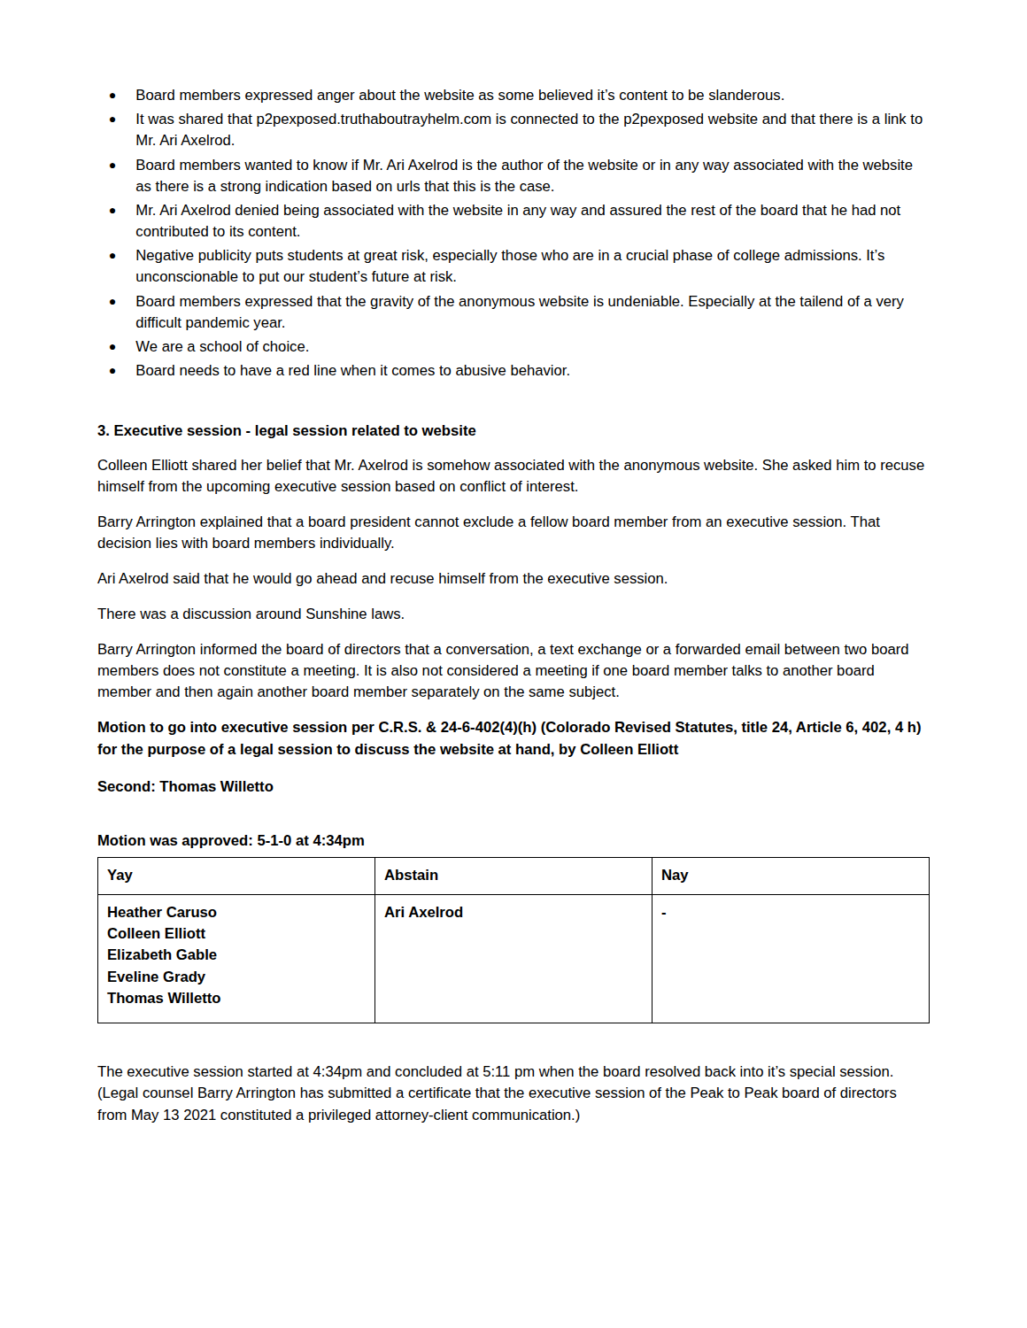Board members expressed anger about the website as some believed it’s content to be slanderous.
It was shared that p2pexposed.truthaboutrayhelm.com is connected to the p2pexposed website and that there is a link to Mr. Ari Axelrod.
Board members wanted to know if Mr. Ari Axelrod is the author of the website or in any way associated with the website as there is a strong indication based on urls that this is the case.
Mr. Ari Axelrod denied being associated with the website in any way and assured the rest of the board that he had not contributed to its content.
Negative publicity puts students at great risk, especially those who are in a crucial phase of college admissions. It’s unconscionable to put our student’s future at risk.
Board members expressed that the gravity of the anonymous website is undeniable. Especially at the tailend of a very difficult pandemic year.
We are a school of choice.
Board needs to have a red line when it comes to abusive behavior.
3. Executive session - legal session related to website
Colleen Elliott shared her belief that Mr. Axelrod is somehow associated with the anonymous website. She asked him to recuse himself from the upcoming executive session based on conflict of interest.
Barry Arrington explained that a board president cannot exclude a fellow board member from an executive session. That decision lies with board members individually.
Ari Axelrod said that he would go ahead and recuse himself from the executive session.
There was a discussion around Sunshine laws.
Barry Arrington informed the board of directors that a conversation, a text exchange or a forwarded email between two board members does not constitute a meeting. It is also not considered a meeting if one board member talks to another board member and then again another board member separately on the same subject.
Motion to go into executive session per C.R.S. & 24-6-402(4)(h) (Colorado Revised Statutes, title 24, Article 6, 402, 4 h) for the purpose of a legal session to discuss the website at hand, by Colleen Elliott
Second: Thomas Willetto
Motion was approved: 5-1-0 at 4:34pm
| Yay | Abstain | Nay |
| Heather Caruso Colleen Elliott Elizabeth Gable Eveline Grady Thomas Willetto | Ari Axelrod | - |
The executive session started at 4:34pm and concluded at 5:11 pm when the board resolved back into it’s special session. (Legal counsel Barry Arrington has submitted a certificate that the executive session of the Peak to Peak board of directors from May 13 2021 constituted a privileged attorney-client communication.)